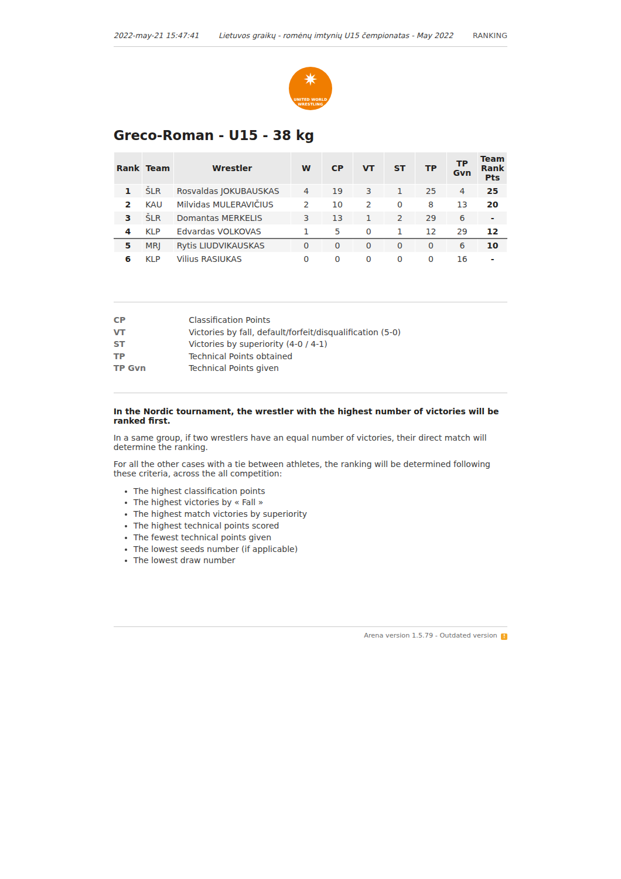2022-may-21 15:47:41
Lietuvos graikų - romėnų imtynių U15 čempionatas - May 2022
RANKING
✷
United World
Wrestling
Greco-Roman - U15 - 38 kg
| Rank | Team | Wrestler | W | CP | VT | ST | TP | TP Gvn | Team Rank Pts |
| --- | --- | --- | --- | --- | --- | --- | --- | --- | --- |
| 1 | ŠLR | Rosvaldas JOKUBAUSKAS | 4 | 19 | 3 | 1 | 25 | 4 | 25 |
| 2 | KAU | Milvidas MULERAVIČIUS | 2 | 10 | 2 | 0 | 8 | 13 | 20 |
| 3 | ŠLR | Domantas MERKELIS | 3 | 13 | 1 | 2 | 29 | 6 | - |
| 4 | KLP | Edvardas VOLKOVAS | 1 | 5 | 0 | 1 | 12 | 29 | 12 |
| 5 | MRJ | Rytis LIUDVIKAUSKAS | 0 | 0 | 0 | 0 | 0 | 6 | 10 |
| 6 | KLP | Vilius RASIUKAS | 0 | 0 | 0 | 0 | 0 | 16 | - |
CP
Classification Points
VT
Victories by fall, default/forfeit/disqualification (5-0)
ST
Victories by superiority (4-0 / 4-1)
TP
Technical Points obtained
TP Gvn
Technical Points given
In the Nordic tournament, the wrestler with the highest number of victories will be ranked first.
In a same group, if two wrestlers have an equal number of victories, their direct match will determine the ranking.
For all the other cases with a tie between athletes, the ranking will be determined following these criteria, across the all competition:
The highest classification points
The highest victories by « Fall »
The highest match victories by superiority
The highest technical points scored
The fewest technical points given
The lowest seeds number (if applicable)
The lowest draw number
Arena version 1.5.79 - Outdated version !